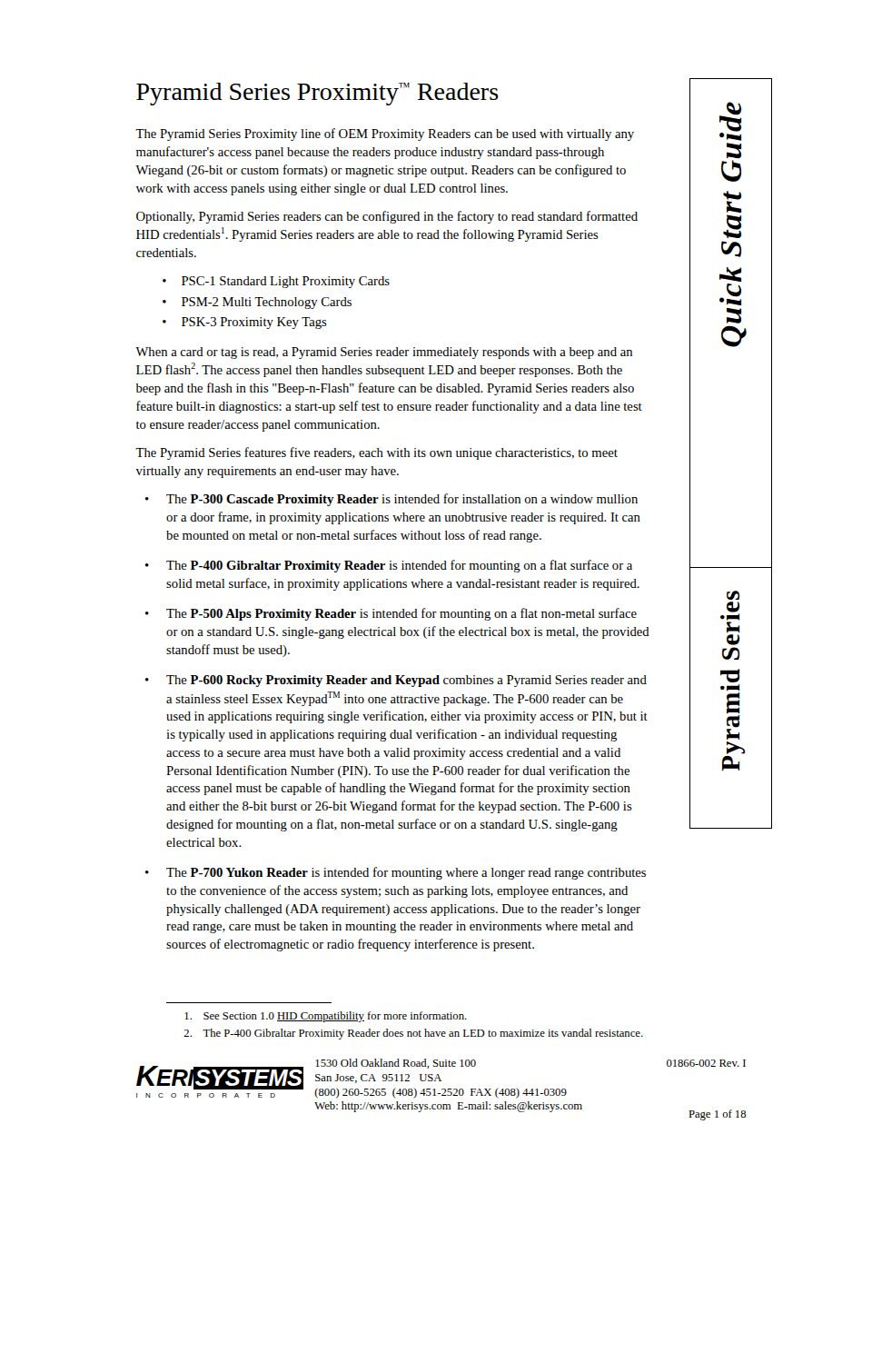Quick Start Guide
Pyramid Series
Pyramid Series Proximity™ Readers
The Pyramid Series Proximity line of OEM Proximity Readers can be used with virtually any manufacturer's access panel because the readers produce industry standard pass-through Wiegand (26-bit or custom formats) or magnetic stripe output. Readers can be configured to work with access panels using either single or dual LED control lines.
Optionally, Pyramid Series readers can be configured in the factory to read standard formatted HID credentials1. Pyramid Series readers are able to read the following Pyramid Series credentials.
PSC-1 Standard Light Proximity Cards
PSM-2 Multi Technology Cards
PSK-3 Proximity Key Tags
When a card or tag is read, a Pyramid Series reader immediately responds with a beep and an LED flash2. The access panel then handles subsequent LED and beeper responses. Both the beep and the flash in this "Beep-n-Flash" feature can be disabled. Pyramid Series readers also feature built-in diagnostics: a start-up self test to ensure reader functionality and a data line test to ensure reader/access panel communication.
The Pyramid Series features five readers, each with its own unique characteristics, to meet virtually any requirements an end-user may have.
The P-300 Cascade Proximity Reader is intended for installation on a window mullion or a door frame, in proximity applications where an unobtrusive reader is required. It can be mounted on metal or non-metal surfaces without loss of read range.
The P-400 Gibraltar Proximity Reader is intended for mounting on a flat surface or a solid metal surface, in proximity applications where a vandal-resistant reader is required.
The P-500 Alps Proximity Reader is intended for mounting on a flat non-metal surface or on a standard U.S. single-gang electrical box (if the electrical box is metal, the provided standoff must be used).
The P-600 Rocky Proximity Reader and Keypad combines a Pyramid Series reader and a stainless steel Essex KeypadTM into one attractive package. The P-600 reader can be used in applications requiring single verification, either via proximity access or PIN, but it is typically used in applications requiring dual verification - an individual requesting access to a secure area must have both a valid proximity access credential and a valid Personal Identification Number (PIN). To use the P-600 reader for dual verification the access panel must be capable of handling the Wiegand format for the proximity section and either the 8-bit burst or 26-bit Wiegand format for the keypad section. The P-600 is designed for mounting on a flat, non-metal surface or on a standard U.S. single-gang electrical box.
The P-700 Yukon Reader is intended for mounting where a longer read range contributes to the convenience of the access system; such as parking lots, employee entrances, and physically challenged (ADA requirement) access applications. Due to the reader’s longer read range, care must be taken in mounting the reader in environments where metal and sources of electromagnetic or radio frequency interference is present.
See Section 1.0 HID Compatibility for more information.
The P-400 Gibraltar Proximity Reader does not have an LED to maximize its vandal resistance.
KERISYSTEMS
I N C O R P O R A T E D
1530 Old Oakland Road, Suite 100
San Jose, CA 95112 USA
(800) 260-5265 (408) 451-2520 FAX (408) 441-0309
Web: http://www.kerisys.com E-mail: sales@kerisys.com
01866-002 Rev. I
Page 1 of 18